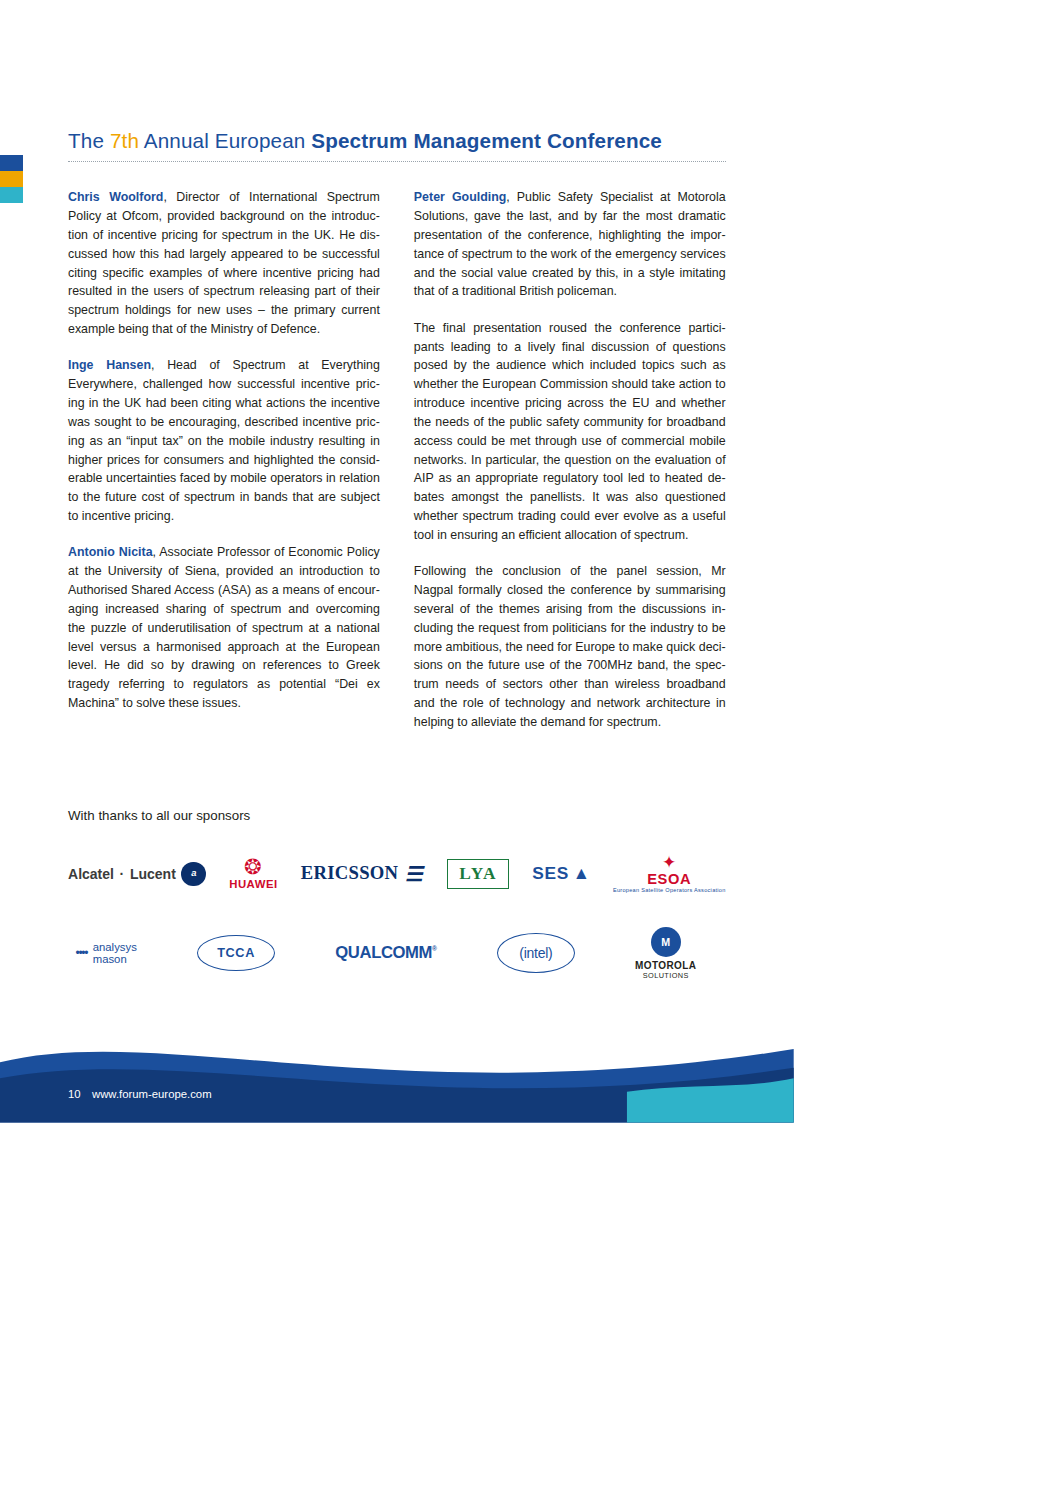The 7th Annual European Spectrum Management Conference
Chris Woolford, Director of International Spectrum Policy at Ofcom, provided background on the introduction of incentive pricing for spectrum in the UK. He discussed how this had largely appeared to be successful citing specific examples of where incentive pricing had resulted in the users of spectrum releasing part of their spectrum holdings for new uses – the primary current example being that of the Ministry of Defence.
Inge Hansen, Head of Spectrum at Everything Everywhere, challenged how successful incentive pricing in the UK had been citing what actions the incentive was sought to be encouraging, described incentive pricing as an “input tax” on the mobile industry resulting in higher prices for consumers and highlighted the considerable uncertainties faced by mobile operators in relation to the future cost of spectrum in bands that are subject to incentive pricing.
Antonio Nicita, Associate Professor of Economic Policy at the University of Siena, provided an introduction to Authorised Shared Access (ASA) as a means of encouraging increased sharing of spectrum and overcoming the puzzle of underutilisation of spectrum at a national level versus a harmonised approach at the European level. He did so by drawing on references to Greek tragedy referring to regulators as potential “Dei ex Machina” to solve these issues.
Peter Goulding, Public Safety Specialist at Motorola Solutions, gave the last, and by far the most dramatic presentation of the conference, highlighting the importance of spectrum to the work of the emergency services and the social value created by this, in a style imitating that of a traditional British policeman.
The final presentation roused the conference participants leading to a lively final discussion of questions posed by the audience which included topics such as whether the European Commission should take action to introduce incentive pricing across the EU and whether the needs of the public safety community for broadband access could be met through use of commercial mobile networks. In particular, the question on the evaluation of AIP as an appropriate regulatory tool led to heated debates amongst the panellists. It was also questioned whether spectrum trading could ever evolve as a useful tool in ensuring an efficient allocation of spectrum.
Following the conclusion of the panel session, Mr Nagpal formally closed the conference by summarising several of the themes arising from the discussions including the request from politicians for the industry to be more ambitious, the need for Europe to make quick decisions on the future use of the 700MHz band, the spectrum needs of sectors other than wireless broadband and the role of technology and network architecture in helping to alleviate the demand for spectrum.
With thanks to all our sponsors
Alcatel·Lucent a
❂
HUAWEI
ERICSSON ☰
LYA
SES▲
✦
ESOA
European Satellite Operators Association
•••• analysys
mason
TCCA
QUALCOMM®
(intel)
M
MOTOROLA
SOLUTIONS
10 www.forum-europe.com